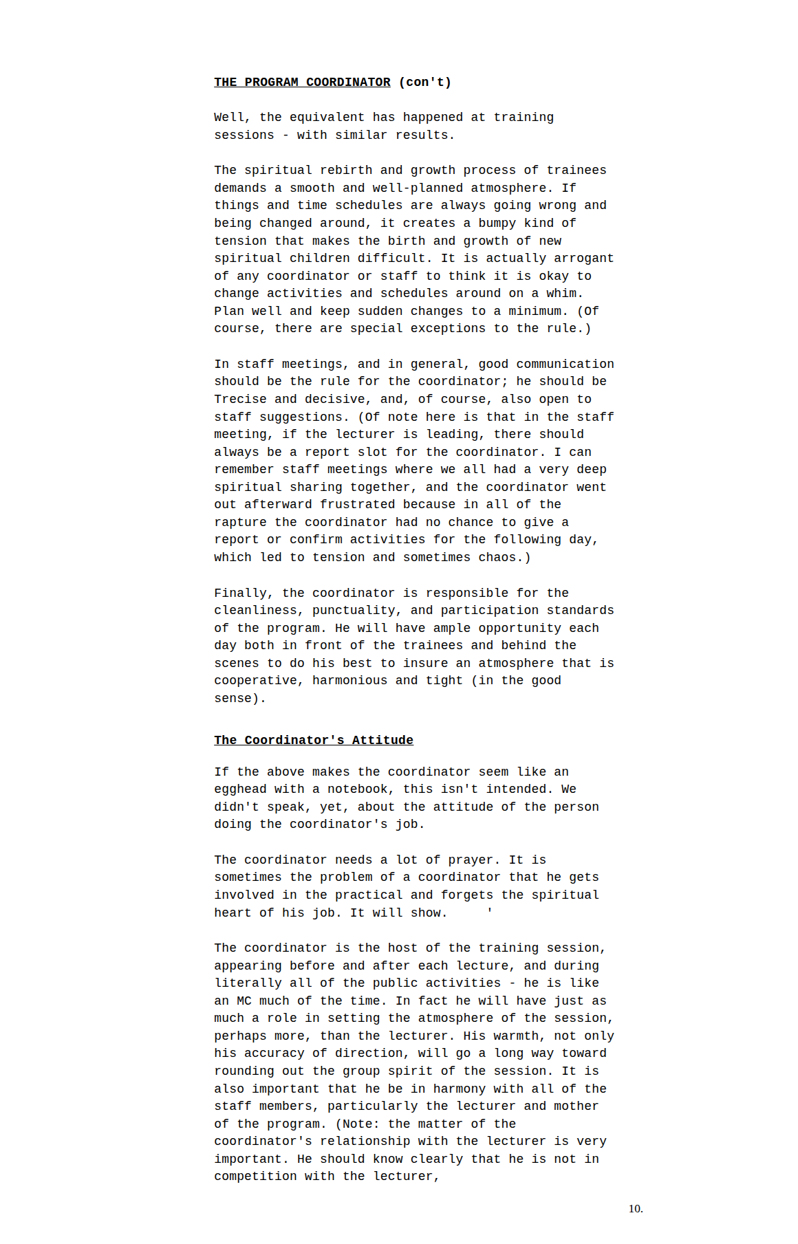THE PROGRAM COORDINATOR (con't)
Well, the equivalent has happened at training sessions - with similar results.
The spiritual rebirth and growth process of trainees demands a smooth and well-planned atmosphere. If things and time schedules are always going wrong and being changed around, it creates a bumpy kind of tension that makes the birth and growth of new spiritual children difficult. It is actually arrogant of any coordinator or staff to think it is okay to change activities and schedules around on a whim. Plan well and keep sudden changes to a minimum. (Of course, there are special exceptions to the rule.)
In staff meetings, and in general, good communication should be the rule for the coordinator; he should be Trecise and decisive, and, of course, also open to staff suggestions. (Of note here is that in the staff meeting, if the lecturer is leading, there should always be a report slot for the coordinator. I can remember staff meetings where we all had a very deep spiritual sharing together, and the coordinator went out afterward frustrated because in all of the rapture the coordinator had no chance to give a report or confirm activities for the following day, which led to tension and sometimes chaos.)
Finally, the coordinator is responsible for the cleanliness, punctuality, and participation standards of the program. He will have ample opportunity each day both in front of the trainees and behind the scenes to do his best to insure an atmosphere that is cooperative, harmonious and tight (in the good sense).
The Coordinator's Attitude
If the above makes the coordinator seem like an egghead with a notebook, this isn't intended. We didn't speak, yet, about the attitude of the person doing the coordinator's job.
The coordinator needs a lot of prayer. It is sometimes the problem of a coordinator that he gets involved in the practical and forgets the spiritual heart of his job. It will show. '
The coordinator is the host of the training session, appearing before and after each lecture, and during literally all of the public activities - he is like an MC much of the time. In fact he will have just as much a role in setting the atmosphere of the session, perhaps more, than the lecturer. His warmth, not only his accuracy of direction, will go a long way toward rounding out the group spirit of the session. It is also important that he be in harmony with all of the staff members, particularly the lecturer and mother of the program. (Note: the matter of the coordinator's relationship with the lecturer is very important. He should know clearly that he is not in competition with the lecturer,
10.